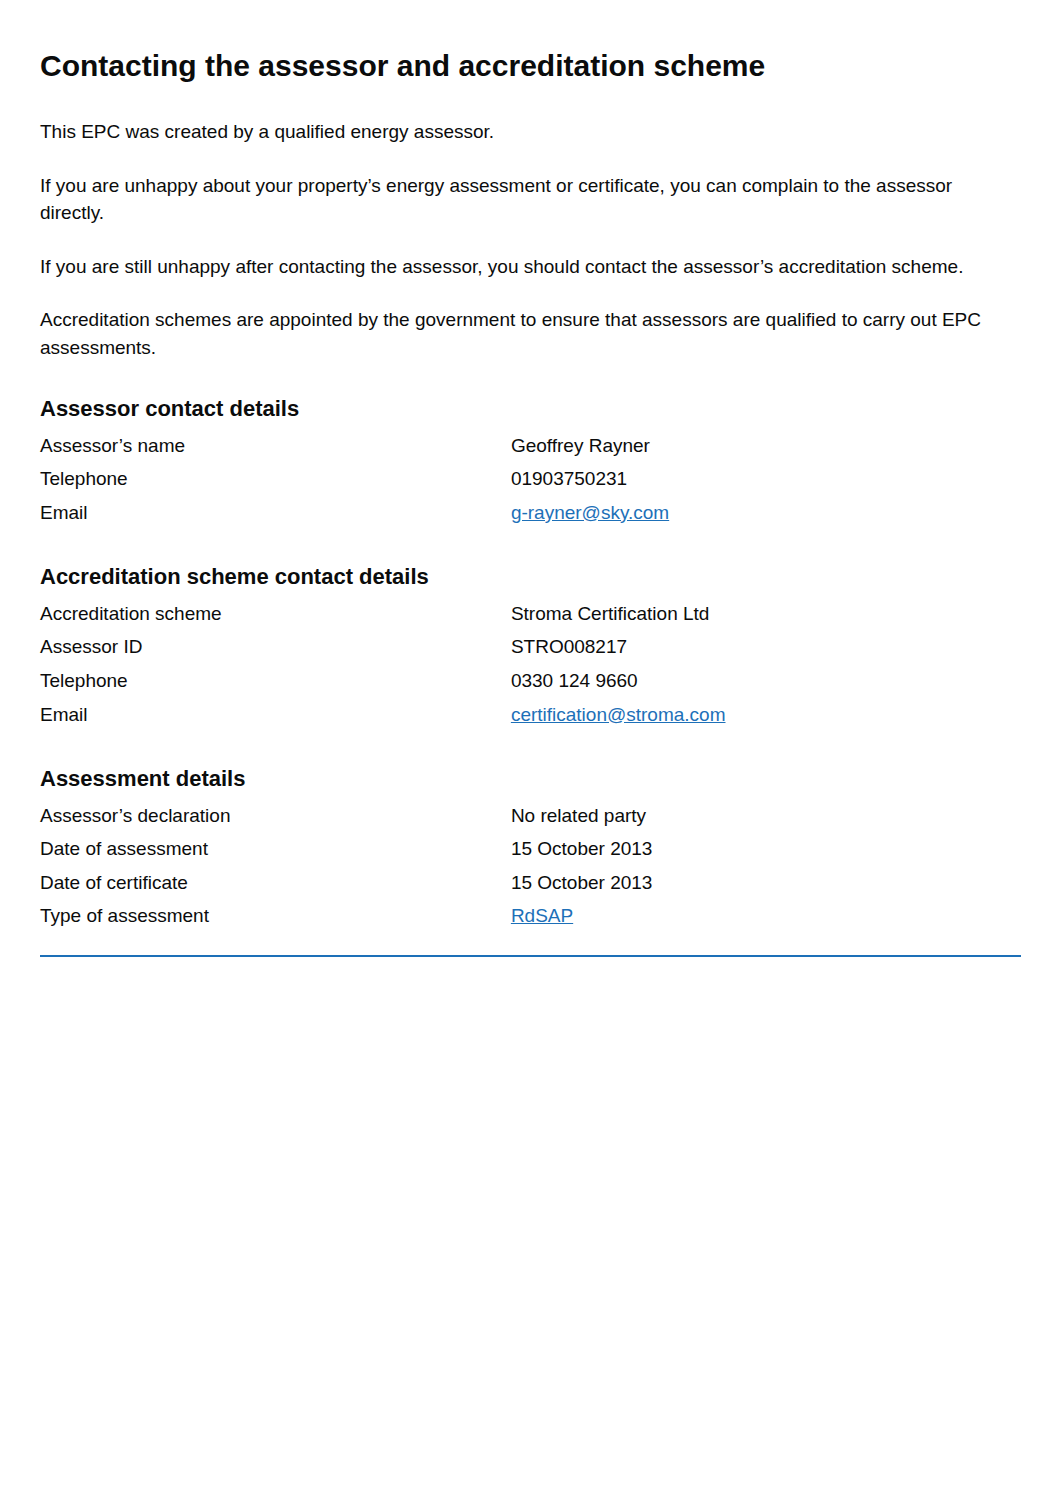Contacting the assessor and accreditation scheme
This EPC was created by a qualified energy assessor.
If you are unhappy about your property’s energy assessment or certificate, you can complain to the assessor directly.
If you are still unhappy after contacting the assessor, you should contact the assessor’s accreditation scheme.
Accreditation schemes are appointed by the government to ensure that assessors are qualified to carry out EPC assessments.
Assessor contact details
| Assessor’s name | Geoffrey Rayner |
| Telephone | 01903750231 |
| Email | g-rayner@sky.com |
Accreditation scheme contact details
| Accreditation scheme | Stroma Certification Ltd |
| Assessor ID | STRO008217 |
| Telephone | 0330 124 9660 |
| Email | certification@stroma.com |
Assessment details
| Assessor’s declaration | No related party |
| Date of assessment | 15 October 2013 |
| Date of certificate | 15 October 2013 |
| Type of assessment | RdSAP |